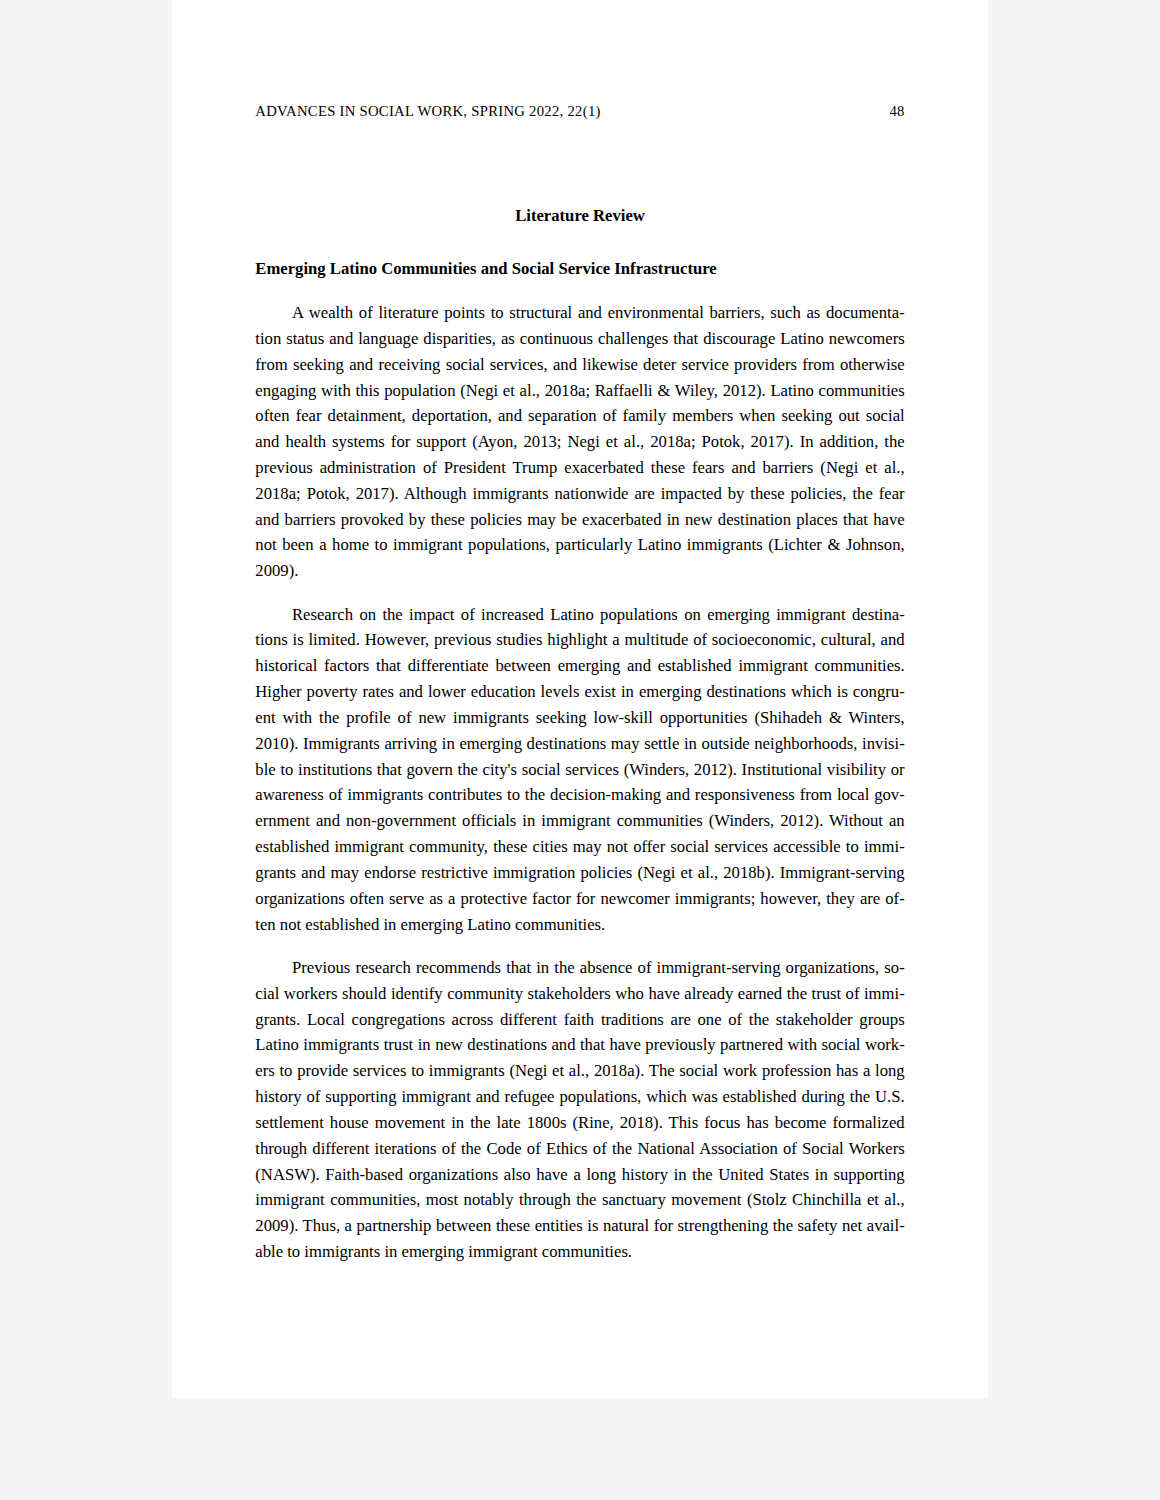Advances in Social Work, Spring 2022, 22(1) 48
Literature Review
Emerging Latino Communities and Social Service Infrastructure
A wealth of literature points to structural and environmental barriers, such as documentation status and language disparities, as continuous challenges that discourage Latino newcomers from seeking and receiving social services, and likewise deter service providers from otherwise engaging with this population (Negi et al., 2018a; Raffaelli & Wiley, 2012). Latino communities often fear detainment, deportation, and separation of family members when seeking out social and health systems for support (Ayon, 2013; Negi et al., 2018a; Potok, 2017). In addition, the previous administration of President Trump exacerbated these fears and barriers (Negi et al., 2018a; Potok, 2017). Although immigrants nationwide are impacted by these policies, the fear and barriers provoked by these policies may be exacerbated in new destination places that have not been a home to immigrant populations, particularly Latino immigrants (Lichter & Johnson, 2009).
Research on the impact of increased Latino populations on emerging immigrant destinations is limited. However, previous studies highlight a multitude of socioeconomic, cultural, and historical factors that differentiate between emerging and established immigrant communities. Higher poverty rates and lower education levels exist in emerging destinations which is congruent with the profile of new immigrants seeking low-skill opportunities (Shihadeh & Winters, 2010). Immigrants arriving in emerging destinations may settle in outside neighborhoods, invisible to institutions that govern the city's social services (Winders, 2012). Institutional visibility or awareness of immigrants contributes to the decision-making and responsiveness from local government and non-government officials in immigrant communities (Winders, 2012). Without an established immigrant community, these cities may not offer social services accessible to immigrants and may endorse restrictive immigration policies (Negi et al., 2018b). Immigrant-serving organizations often serve as a protective factor for newcomer immigrants; however, they are often not established in emerging Latino communities.
Previous research recommends that in the absence of immigrant-serving organizations, social workers should identify community stakeholders who have already earned the trust of immigrants. Local congregations across different faith traditions are one of the stakeholder groups Latino immigrants trust in new destinations and that have previously partnered with social workers to provide services to immigrants (Negi et al., 2018a). The social work profession has a long history of supporting immigrant and refugee populations, which was established during the U.S. settlement house movement in the late 1800s (Rine, 2018). This focus has become formalized through different iterations of the Code of Ethics of the National Association of Social Workers (NASW). Faith-based organizations also have a long history in the United States in supporting immigrant communities, most notably through the sanctuary movement (Stolz Chinchilla et al., 2009). Thus, a partnership between these entities is natural for strengthening the safety net available to immigrants in emerging immigrant communities.